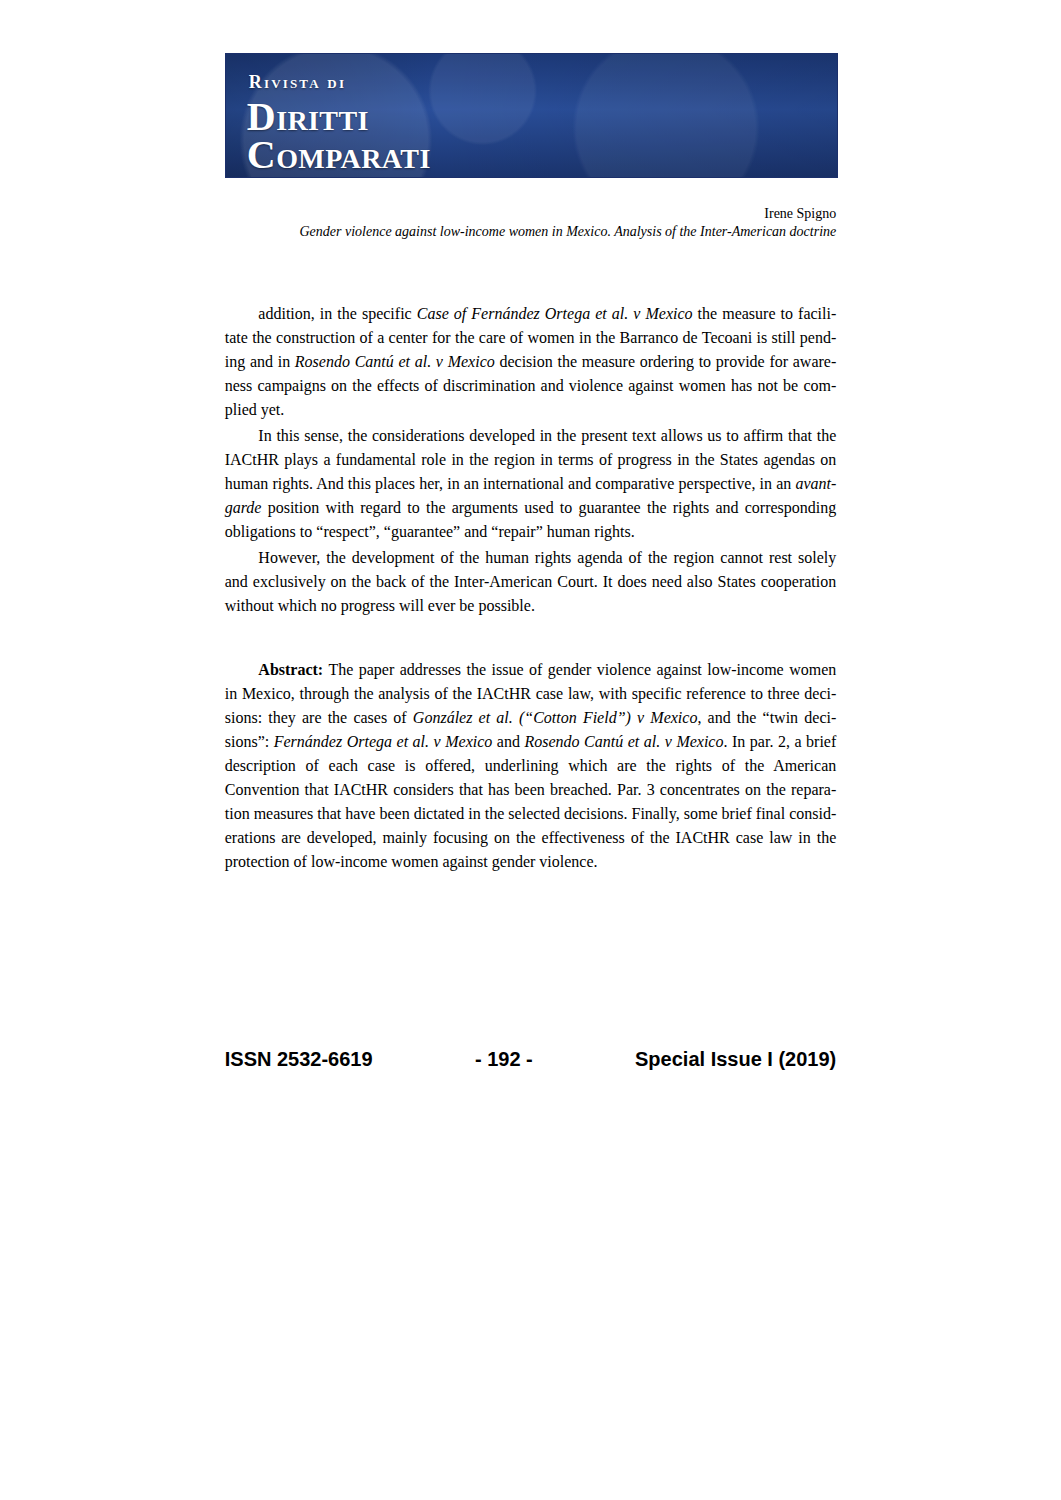Rivista di
Diritti
Comparati
Irene Spigno Gender violence against low-income women in Mexico. Analysis of the Inter-American doctrine
addition, in the specific Case of Fernández Ortega et al. v Mexico the measure to facilitate the construction of a center for the care of women in the Barranco de Tecoani is still pending and in Rosendo Cantú et al. v Mexico decision the measure ordering to provide for awareness campaigns on the effects of discrimination and violence against women has not be complied yet.
In this sense, the considerations developed in the present text allows us to affirm that the IACtHR plays a fundamental role in the region in terms of progress in the States agendas on human rights. And this places her, in an international and comparative perspective, in an avant-garde position with regard to the arguments used to guarantee the rights and corresponding obligations to “respect”, “guarantee” and “repair” human rights.
However, the development of the human rights agenda of the region cannot rest solely and exclusively on the back of the Inter-American Court. It does need also States cooperation without which no progress will ever be possible.
Abstract: The paper addresses the issue of gender violence against low-income women in Mexico, through the analysis of the IACtHR case law, with specific reference to three decisions: they are the cases of González et al. (“Cotton Field”) v Mexico, and the “twin decisions”: Fernández Ortega et al. v Mexico and Rosendo Cantú et al. v Mexico. In par. 2, a brief description of each case is offered, underlining which are the rights of the American Convention that IACtHR considers that has been breached. Par. 3 concentrates on the reparation measures that have been dictated in the selected decisions. Finally, some brief final considerations are developed, mainly focusing on the effectiveness of the IACtHR case law in the protection of low-income women against gender violence.
ISSN 2532-6619
- 192 -
Special Issue I (2019)